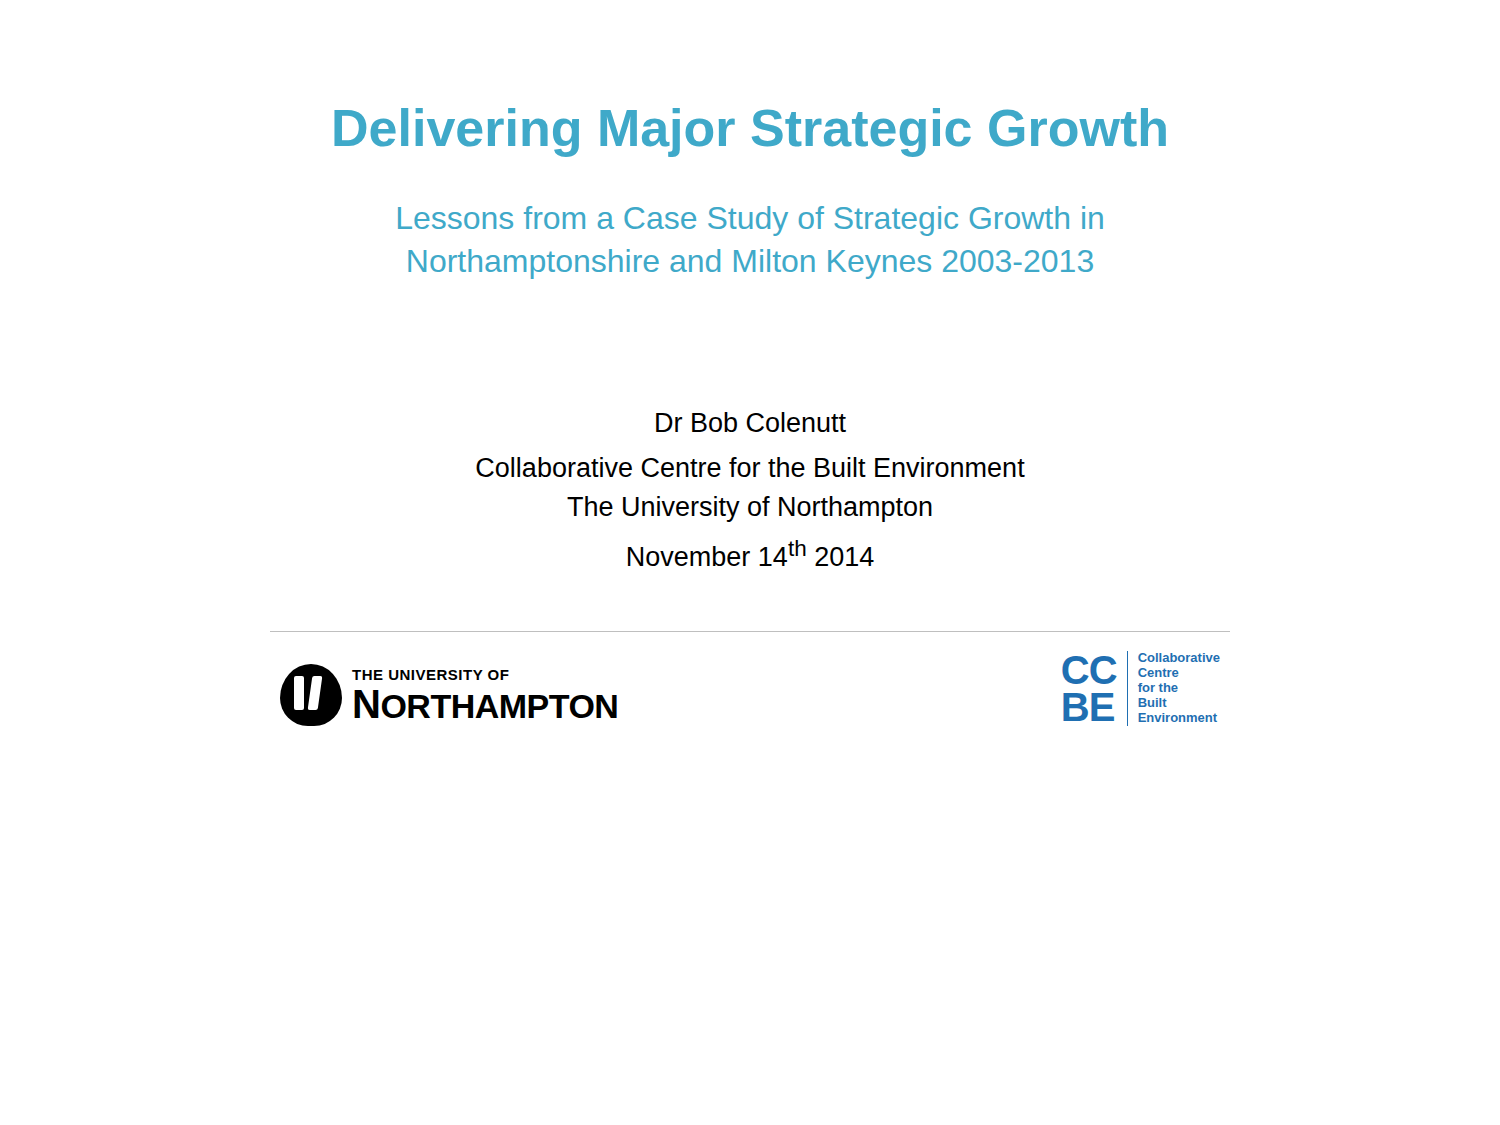Delivering Major Strategic Growth
Lessons from a Case Study of Strategic Growth in Northamptonshire and Milton Keynes 2003-2013
Dr Bob Colenutt
Collaborative Centre for the Built Environment
The University of Northampton
November 14th 2014
THE UNIVERSITY OF NORTHAMPTON
CC
BE
Collaborative
Centre
for the
Built
Environment